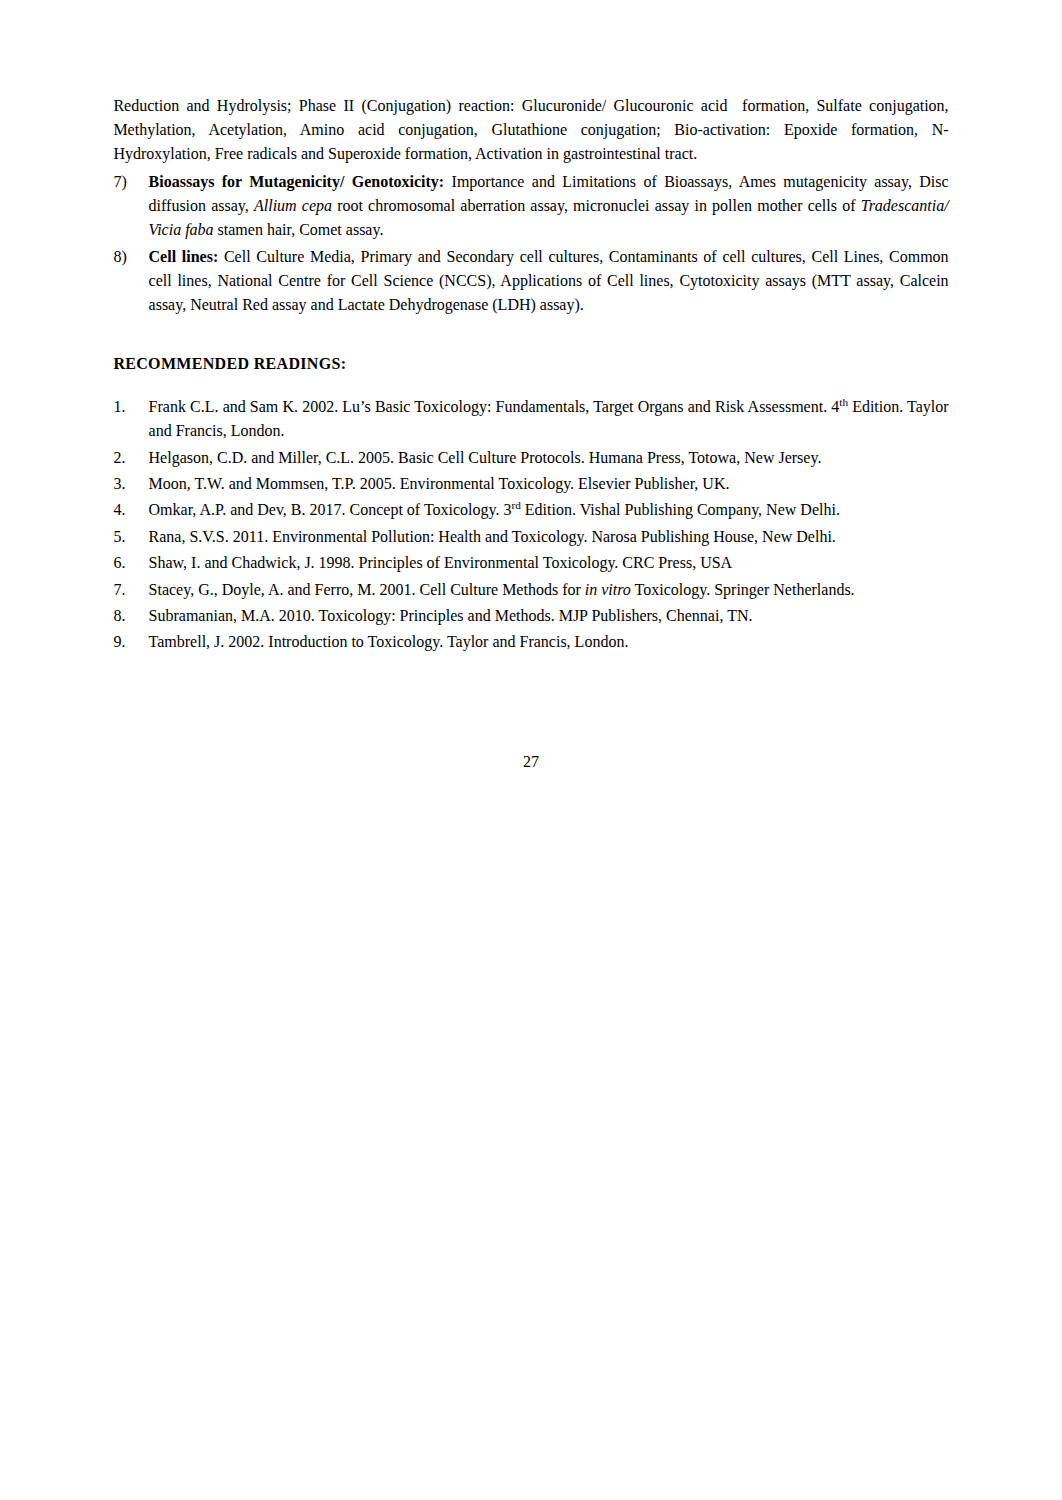Reduction and Hydrolysis; Phase II (Conjugation) reaction: Glucuronide/ Glucouronic acid formation, Sulfate conjugation, Methylation, Acetylation, Amino acid conjugation, Glutathione conjugation; Bio-activation: Epoxide formation, N-Hydroxylation, Free radicals and Superoxide formation, Activation in gastrointestinal tract.
7) Bioassays for Mutagenicity/ Genotoxicity: Importance and Limitations of Bioassays, Ames mutagenicity assay, Disc diffusion assay, Allium cepa root chromosomal aberration assay, micronuclei assay in pollen mother cells of Tradescantia/ Vicia faba stamen hair, Comet assay.
8) Cell lines: Cell Culture Media, Primary and Secondary cell cultures, Contaminants of cell cultures, Cell Lines, Common cell lines, National Centre for Cell Science (NCCS), Applications of Cell lines, Cytotoxicity assays (MTT assay, Calcein assay, Neutral Red assay and Lactate Dehydrogenase (LDH) assay).
RECOMMENDED READINGS:
1. Frank C.L. and Sam K. 2002. Lu’s Basic Toxicology: Fundamentals, Target Organs and Risk Assessment. 4th Edition. Taylor and Francis, London.
2. Helgason, C.D. and Miller, C.L. 2005. Basic Cell Culture Protocols. Humana Press, Totowa, New Jersey.
3. Moon, T.W. and Mommsen, T.P. 2005. Environmental Toxicology. Elsevier Publisher, UK.
4. Omkar, A.P. and Dev, B. 2017. Concept of Toxicology. 3rd Edition. Vishal Publishing Company, New Delhi.
5. Rana, S.V.S. 2011. Environmental Pollution: Health and Toxicology. Narosa Publishing House, New Delhi.
6. Shaw, I. and Chadwick, J. 1998. Principles of Environmental Toxicology. CRC Press, USA
7. Stacey, G., Doyle, A. and Ferro, M. 2001. Cell Culture Methods for in vitro Toxicology. Springer Netherlands.
8. Subramanian, M.A. 2010. Toxicology: Principles and Methods. MJP Publishers, Chennai, TN.
9. Tambrell, J. 2002. Introduction to Toxicology. Taylor and Francis, London.
27